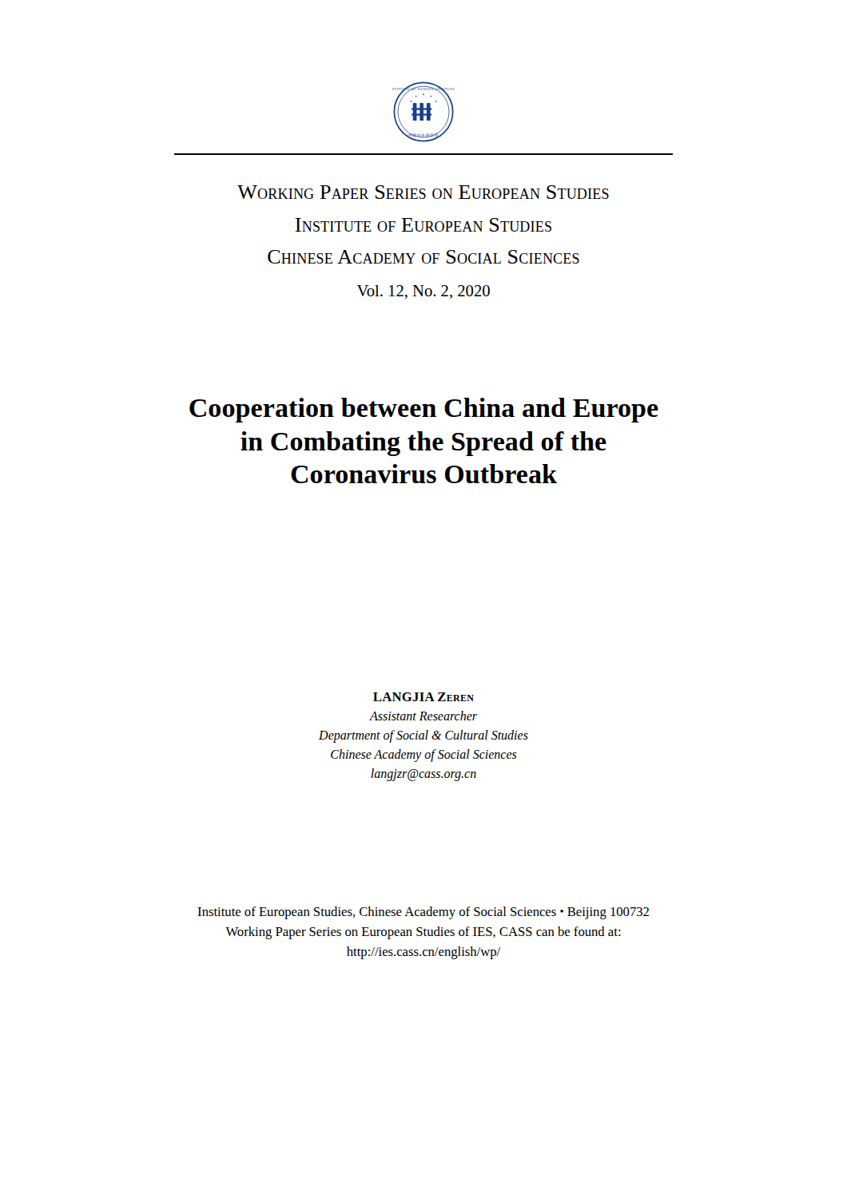INSTITUTE OF EUROPEAN STUDIES 中国社会科学院
Working Paper Series on European Studies
Institute of European Studies
Chinese Academy of Social Sciences
Vol. 12, No. 2, 2020
Cooperation between China and Europe
in Combating the Spread of the
Coronavirus Outbreak
LANGJIA Zeren
Assistant Researcher
Department of Social & Cultural Studies
Chinese Academy of Social Sciences
langjzr@cass.org.cn
Institute of European Studies, Chinese Academy of Social Sciences • Beijing 100732
Working Paper Series on European Studies of IES, CASS can be found at:
http://ies.cass.cn/english/wp/